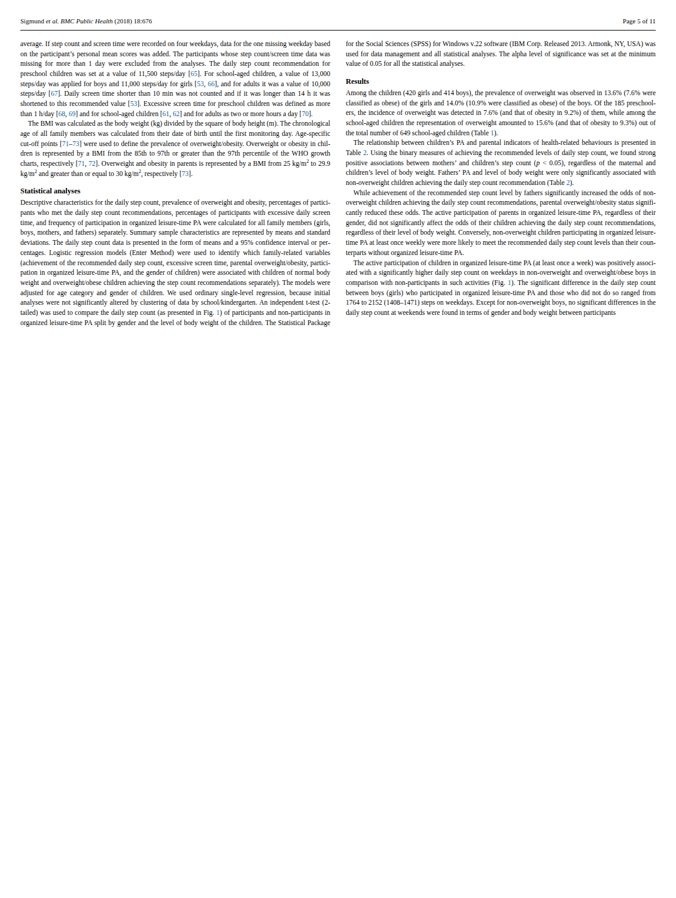Sigmund et al. BMC Public Health (2018) 18:676
Page 5 of 11
average. If step count and screen time were recorded on four weekdays, data for the one missing weekday based on the participant’s personal mean scores was added. The participants whose step count/screen time data was missing for more than 1 day were excluded from the analyses. The daily step count recommendation for preschool children was set at a value of 11,500 steps/day [65]. For school-aged children, a value of 13,000 steps/day was applied for boys and 11,000 steps/day for girls [53, 66], and for adults it was a value of 10,000 steps/day [67]. Daily screen time shorter than 10 min was not counted and if it was longer than 14 h it was shortened to this recommended value [53]. Excessive screen time for preschool children was defined as more than 1 h/day [68, 69] and for school-aged children [61, 62] and for adults as two or more hours a day [70].
The BMI was calculated as the body weight (kg) divided by the square of body height (m). The chronological age of all family members was calculated from their date of birth until the first monitoring day. Age-specific cut-off points [71–73] were used to define the prevalence of overweight/obesity. Overweight or obesity in children is represented by a BMI from the 85th to 97th or greater than the 97th percentile of the WHO growth charts, respectively [71, 72]. Overweight and obesity in parents is represented by a BMI from 25 kg/m2 to 29.9 kg/m2 and greater than or equal to 30 kg/m2, respectively [73].
Statistical analyses
Descriptive characteristics for the daily step count, prevalence of overweight and obesity, percentages of participants who met the daily step count recommendations, percentages of participants with excessive daily screen time, and frequency of participation in organized leisure-time PA were calculated for all family members (girls, boys, mothers, and fathers) separately. Summary sample characteristics are represented by means and standard deviations. The daily step count data is presented in the form of means and a 95% confidence interval or percentages. Logistic regression models (Enter Method) were used to identify which family-related variables (achievement of the recommended daily step count, excessive screen time, parental overweight/obesity, participation in organized leisure-time PA, and the gender of children) were associated with children of normal body weight and overweight/obese children achieving the step count recommendations separately). The models were adjusted for age category and gender of children. We used ordinary single-level regression, because initial analyses were not significantly altered by clustering of data by school/kindergarten. An independent t-test (2-tailed) was used to compare the daily step count (as presented in Fig. 1) of participants and non-participants in organized leisure-time PA split by gender and the level of body weight of the children. The Statistical Package for the Social Sciences (SPSS) for Windows v.22 software (IBM Corp. Released 2013. Armonk, NY, USA) was used for data management and all statistical analyses. The alpha level of significance was set at the minimum value of 0.05 for all the statistical analyses.
Results
Among the children (420 girls and 414 boys), the prevalence of overweight was observed in 13.6% (7.6% were classified as obese) of the girls and 14.0% (10.9% were classified as obese) of the boys. Of the 185 preschoolers, the incidence of overweight was detected in 7.6% (and that of obesity in 9.2%) of them, while among the school-aged children the representation of overweight amounted to 15.6% (and that of obesity to 9.3%) out of the total number of 649 school-aged children (Table 1).
The relationship between children’s PA and parental indicators of health-related behaviours is presented in Table 2. Using the binary measures of achieving the recommended levels of daily step count, we found strong positive associations between mothers’ and children’s step count (p < 0.05), regardless of the maternal and children’s level of body weight. Fathers’ PA and level of body weight were only significantly associated with non-overweight children achieving the daily step count recommendation (Table 2).
While achievement of the recommended step count level by fathers significantly increased the odds of non-overweight children achieving the daily step count recommendations, parental overweight/obesity status significantly reduced these odds. The active participation of parents in organized leisure-time PA, regardless of their gender, did not significantly affect the odds of their children achieving the daily step count recommendations, regardless of their level of body weight. Conversely, non-overweight children participating in organized leisure-time PA at least once weekly were more likely to meet the recommended daily step count levels than their counterparts without organized leisure-time PA.
The active participation of children in organized leisure-time PA (at least once a week) was positively associated with a significantly higher daily step count on weekdays in non-overweight and overweight/obese boys in comparison with non-participants in such activities (Fig. 1). The significant difference in the daily step count between boys (girls) who participated in organized leisure-time PA and those who did not do so ranged from 1764 to 2152 (1408–1471) steps on weekdays. Except for non-overweight boys, no significant differences in the daily step count at weekends were found in terms of gender and body weight between participants